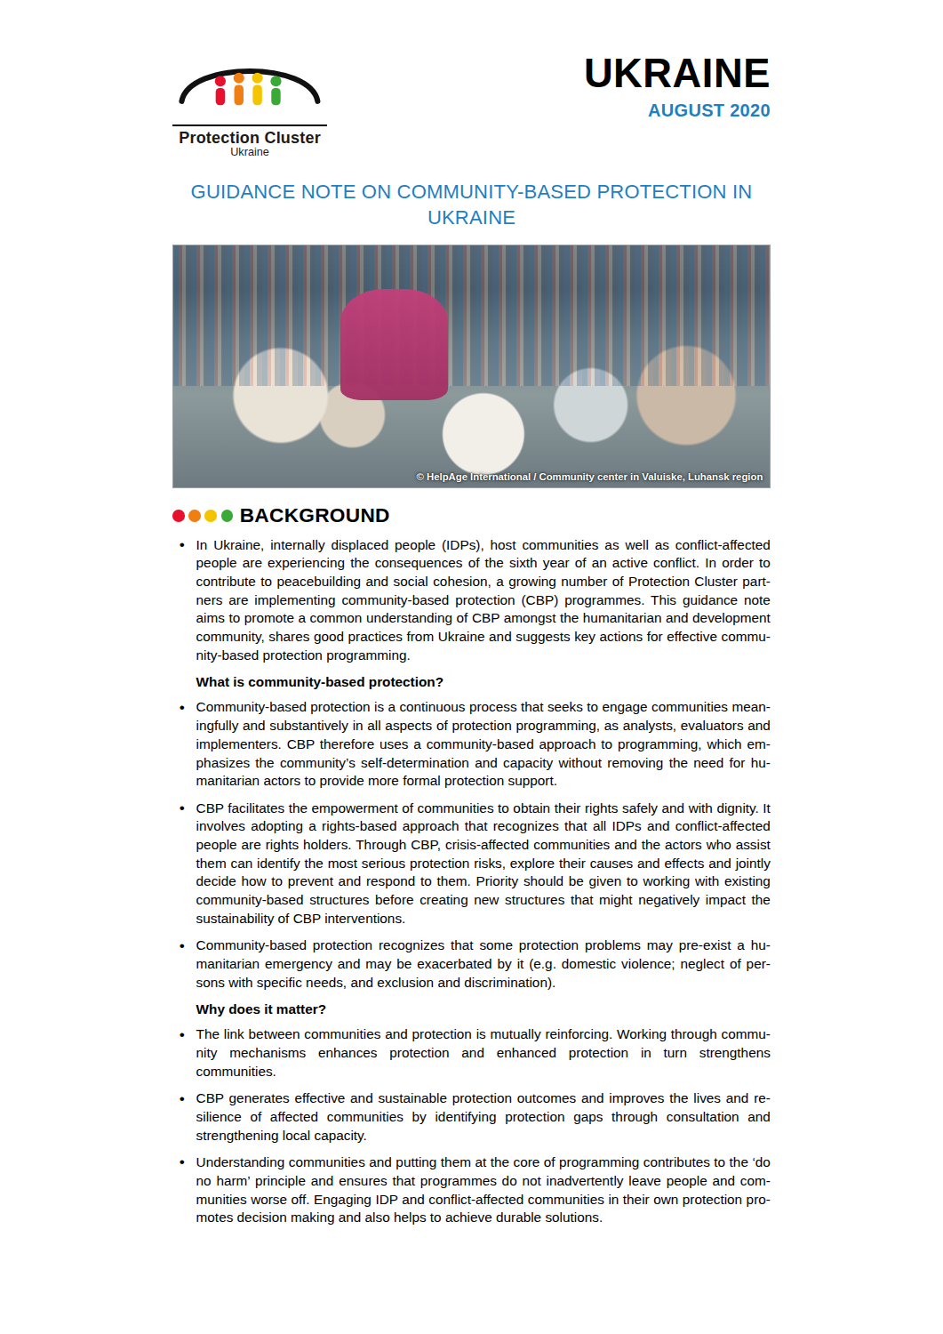Protection Cluster
Ukraine
UKRAINE
AUGUST 2020
GUIDANCE NOTE ON COMMUNITY-BASED PROTECTION IN UKRAINE
© HelpAge International / Community center in Valuiske, Luhansk region
BACKGROUND
In Ukraine, internally displaced people (IDPs), host communities as well as conflict-affected people are experiencing the consequences of the sixth year of an active conflict. In order to contribute to peacebuilding and social cohesion, a growing number of Protection Cluster partners are implementing community-based protection (CBP) programmes. This guidance note aims to promote a common understanding of CBP amongst the humanitarian and development community, shares good practices from Ukraine and suggests key actions for effective community-based protection programming.
What is community-based protection?
Community-based protection is a continuous process that seeks to engage communities meaningfully and substantively in all aspects of protection programming, as analysts, evaluators and implementers. CBP therefore uses a community-based approach to programming, which emphasizes the community’s self-determination and capacity without removing the need for humanitarian actors to provide more formal protection support.
CBP facilitates the empowerment of communities to obtain their rights safely and with dignity. It involves adopting a rights-based approach that recognizes that all IDPs and conflict-affected people are rights holders. Through CBP, crisis-affected communities and the actors who assist them can identify the most serious protection risks, explore their causes and effects and jointly decide how to prevent and respond to them. Priority should be given to working with existing community-based structures before creating new structures that might negatively impact the sustainability of CBP interventions.
Community-based protection recognizes that some protection problems may pre-exist a humanitarian emergency and may be exacerbated by it (e.g. domestic violence; neglect of persons with specific needs, and exclusion and discrimination).
Why does it matter?
The link between communities and protection is mutually reinforcing. Working through community mechanisms enhances protection and enhanced protection in turn strengthens communities.
CBP generates effective and sustainable protection outcomes and improves the lives and resilience of affected communities by identifying protection gaps through consultation and strengthening local capacity.
Understanding communities and putting them at the core of programming contributes to the ‘do no harm’ principle and ensures that programmes do not inadvertently leave people and communities worse off. Engaging IDP and conflict-affected communities in their own protection promotes decision making and also helps to achieve durable solutions.